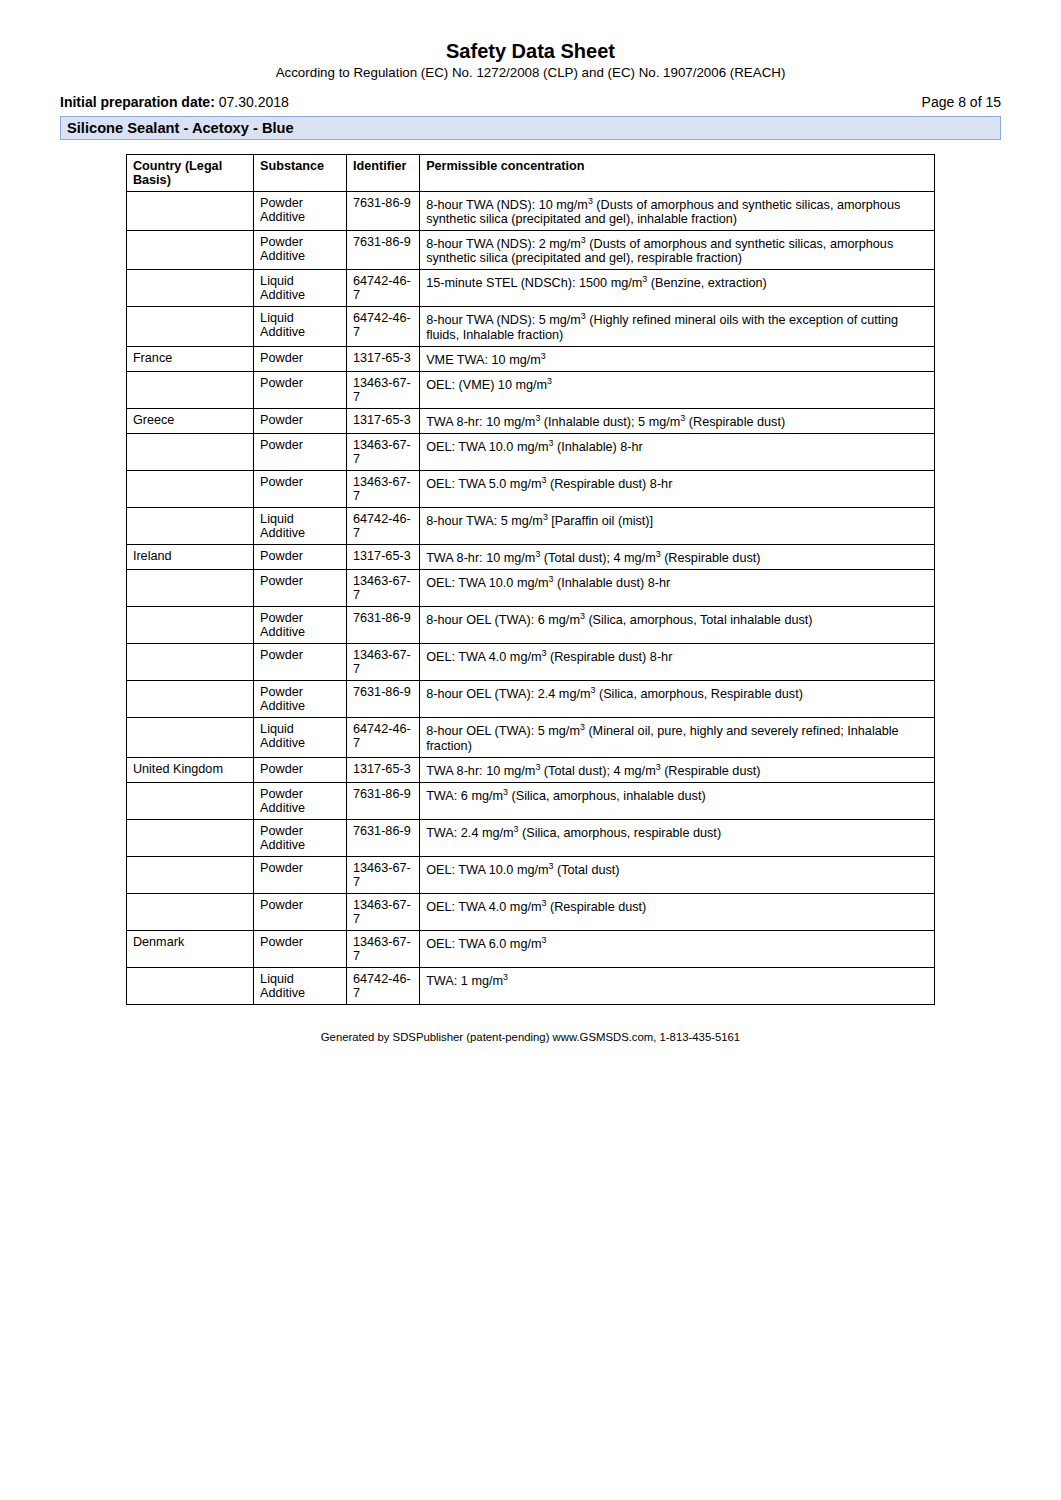Safety Data Sheet
According to Regulation (EC) No. 1272/2008 (CLP) and (EC) No. 1907/2006 (REACH)
Initial preparation date: 07.30.2018
Page 8 of 15
Silicone Sealant - Acetoxy - Blue
| Country (Legal Basis) | Substance | Identifier | Permissible concentration |
| --- | --- | --- | --- |
| | Powder Additive | 7631-86-9 | 8-hour TWA (NDS): 10 mg/m 3 (Dusts of amorphous and synthetic silicas, amorphous synthetic silica (precipitated and gel), inhalable fraction) |
| | Powder Additive | 7631-86-9 | 8-hour TWA (NDS): 2 mg/m 3 (Dusts of amorphous and synthetic silicas, amorphous synthetic silica (precipitated and gel), respirable fraction) |
| | Liquid Additive | 64742-46-7 | 15-minute STEL (NDSCh): 1500 mg/m 3 (Benzine, extraction) |
| | Liquid Additive | 64742-46-7 | 8-hour TWA (NDS): 5 mg/m 3 (Highly refined mineral oils with the exception of cutting fluids, Inhalable fraction) |
| France | Powder | 1317-65-3 | VME TWA: 10 mg/m 3 |
| | Powder | 13463-67-7 | OEL: (VME) 10 mg/m 3 |
| Greece | Powder | 1317-65-3 | TWA 8-hr: 10 mg/m 3 (Inhalable dust); 5 mg/m 3 (Respirable dust) |
| | Powder | 13463-67-7 | OEL: TWA 10.0 mg/m 3 (Inhalable) 8-hr |
| | Powder | 13463-67-7 | OEL: TWA 5.0 mg/m 3 (Respirable dust) 8-hr |
| | Liquid Additive | 64742-46-7 | 8-hour TWA: 5 mg/m 3 [Paraffin oil (mist)] |
| Ireland | Powder | 1317-65-3 | TWA 8-hr: 10 mg/m 3 (Total dust); 4 mg/m 3 (Respirable dust) |
| | Powder | 13463-67-7 | OEL: TWA 10.0 mg/m 3 (Inhalable dust) 8-hr |
| | Powder Additive | 7631-86-9 | 8-hour OEL (TWA): 6 mg/m 3 (Silica, amorphous, Total inhalable dust) |
| | Powder | 13463-67-7 | OEL: TWA 4.0 mg/m 3 (Respirable dust) 8-hr |
| | Powder Additive | 7631-86-9 | 8-hour OEL (TWA): 2.4 mg/m 3 (Silica, amorphous, Respirable dust) |
| | Liquid Additive | 64742-46-7 | 8-hour OEL (TWA): 5 mg/m 3 (Mineral oil, pure, highly and severely refined; Inhalable fraction) |
| United Kingdom | Powder | 1317-65-3 | TWA 8-hr: 10 mg/m 3 (Total dust); 4 mg/m 3 (Respirable dust) |
| | Powder Additive | 7631-86-9 | TWA: 6 mg/m 3 (Silica, amorphous, inhalable dust) |
| | Powder Additive | 7631-86-9 | TWA: 2.4 mg/m 3 (Silica, amorphous, respirable dust) |
| | Powder | 13463-67-7 | OEL: TWA 10.0 mg/m 3 (Total dust) |
| | Powder | 13463-67-7 | OEL: TWA 4.0 mg/m 3 (Respirable dust) |
| Denmark | Powder | 13463-67-7 | OEL: TWA 6.0 mg/m 3 |
| | Liquid Additive | 64742-46-7 | TWA: 1 mg/m 3 |
Generated by SDSPublisher (patent-pending) www.GSMSDS.com, 1-813-435-5161